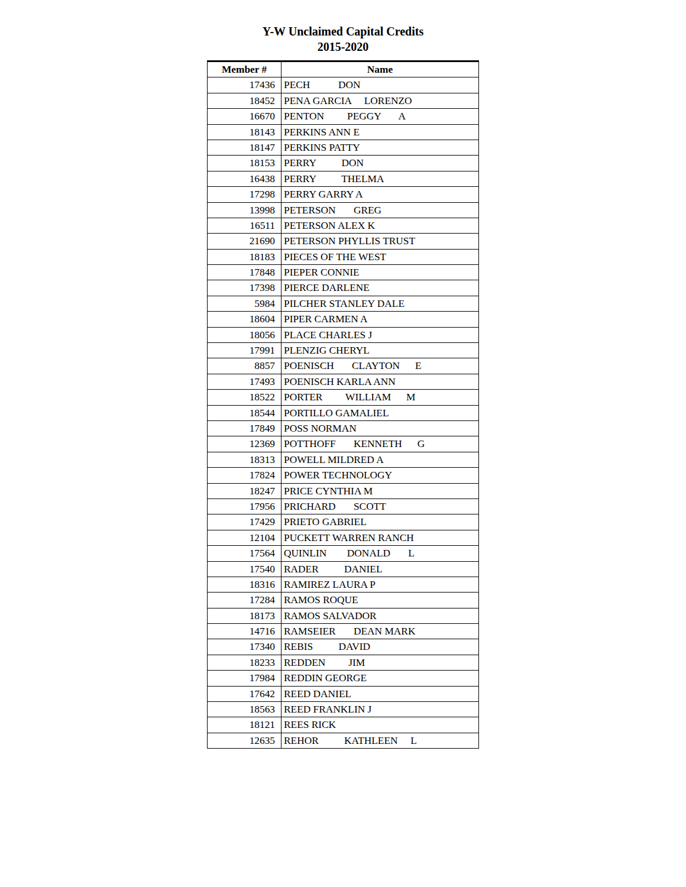Y-W Unclaimed Capital Credits
2015-2020
| Member # | Name |
| --- | --- |
| 17436 | PECH DON |
| 18452 | PENA GARCIA LORENZO |
| 16670 | PENTON PEGGY A |
| 18143 | PERKINS ANN E |
| 18147 | PERKINS PATTY |
| 18153 | PERRY DON |
| 16438 | PERRY THELMA |
| 17298 | PERRY GARRY A |
| 13998 | PETERSON GREG |
| 16511 | PETERSON ALEX K |
| 21690 | PETERSON PHYLLIS TRUST |
| 18183 | PIECES OF THE WEST |
| 17848 | PIEPER CONNIE |
| 17398 | PIERCE DARLENE |
| 5984 | PILCHER STANLEY DALE |
| 18604 | PIPER CARMEN A |
| 18056 | PLACE CHARLES J |
| 17991 | PLENZIG CHERYL |
| 8857 | POENISCH CLAYTON E |
| 17493 | POENISCH KARLA ANN |
| 18522 | PORTER WILLIAM M |
| 18544 | PORTILLO GAMALIEL |
| 17849 | POSS NORMAN |
| 12369 | POTTHOFF KENNETH G |
| 18313 | POWELL MILDRED A |
| 17824 | POWER TECHNOLOGY |
| 18247 | PRICE CYNTHIA M |
| 17956 | PRICHARD SCOTT |
| 17429 | PRIETO GABRIEL |
| 12104 | PUCKETT WARREN RANCH |
| 17564 | QUINLIN DONALD L |
| 17540 | RADER DANIEL |
| 18316 | RAMIREZ LAURA P |
| 17284 | RAMOS ROQUE |
| 18173 | RAMOS SALVADOR |
| 14716 | RAMSEIER DEAN MARK |
| 17340 | REBIS DAVID |
| 18233 | REDDEN JIM |
| 17984 | REDDIN GEORGE |
| 17642 | REED DANIEL |
| 18563 | REED FRANKLIN J |
| 18121 | REES RICK |
| 12635 | REHOR KATHLEEN L |